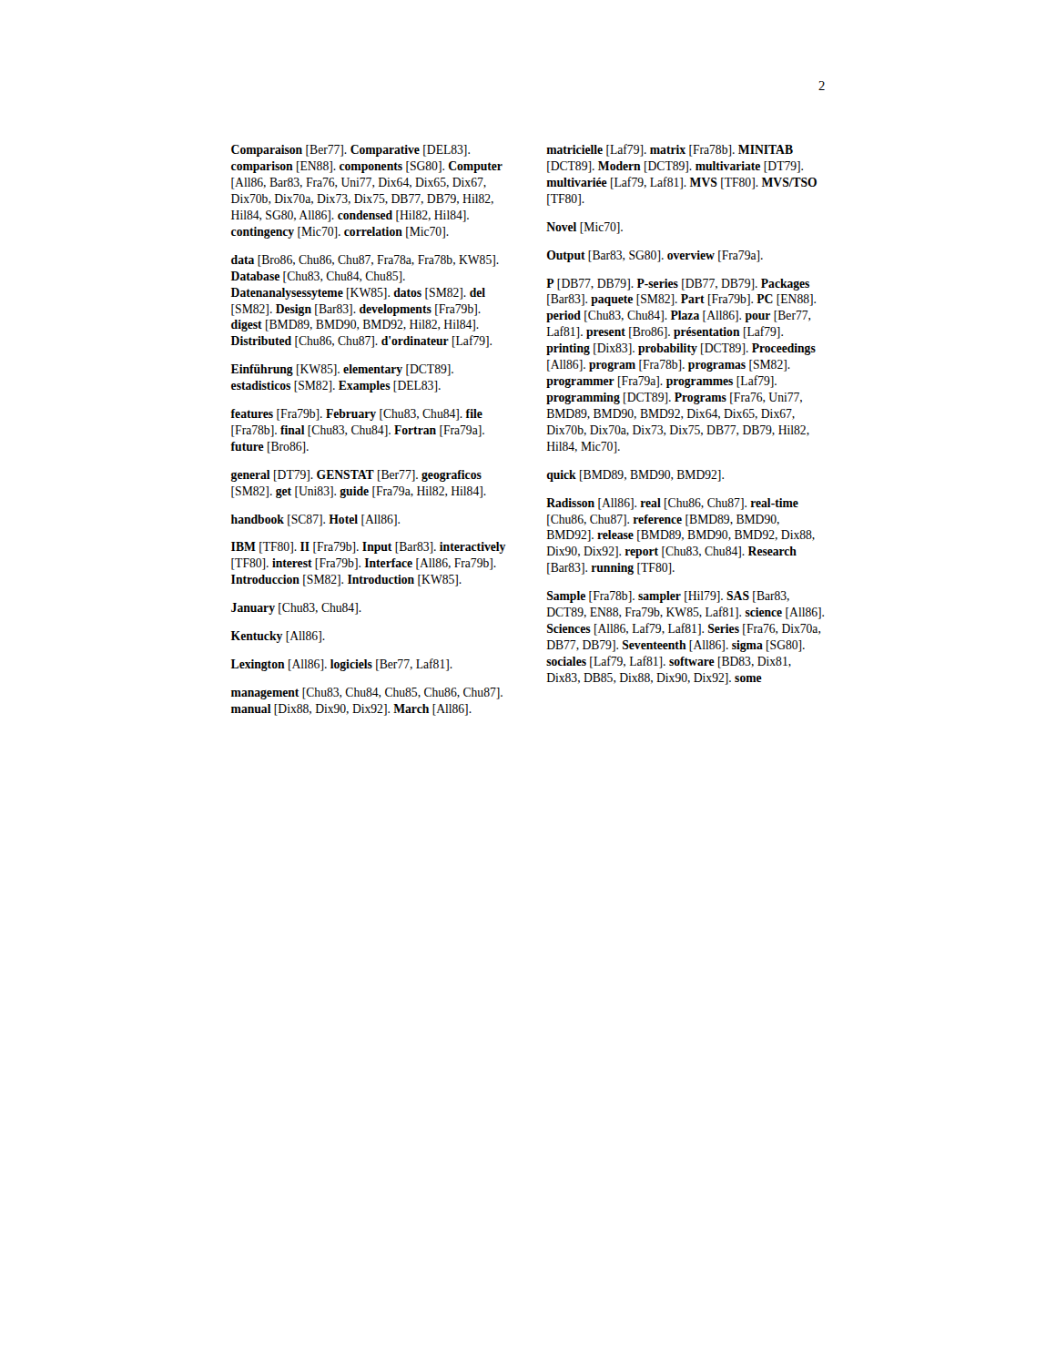2
Comparaison [Ber77]. Comparative [DEL83]. comparison [EN88]. components [SG80]. Computer [All86, Bar83, Fra76, Uni77, Dix64, Dix65, Dix67, Dix70b, Dix70a, Dix73, Dix75, DB77, DB79, Hil82, Hil84, SG80, All86]. condensed [Hil82, Hil84]. contingency [Mic70]. correlation [Mic70].
data [Bro86, Chu86, Chu87, Fra78a, Fra78b, KW85]. Database [Chu83, Chu84, Chu85]. Datenanalysessyteme [KW85]. datos [SM82]. del [SM82]. Design [Bar83]. developments [Fra79b]. digest [BMD89, BMD90, BMD92, Hil82, Hil84]. Distributed [Chu86, Chu87]. d'ordinateur [Laf79].
Einführung [KW85]. elementary [DCT89]. estadisticos [SM82]. Examples [DEL83].
features [Fra79b]. February [Chu83, Chu84]. file [Fra78b]. final [Chu83, Chu84]. Fortran [Fra79a]. future [Bro86].
general [DT79]. GENSTAT [Ber77]. geograficos [SM82]. get [Uni83]. guide [Fra79a, Hil82, Hil84].
handbook [SC87]. Hotel [All86].
IBM [TF80]. II [Fra79b]. Input [Bar83]. interactively [TF80]. interest [Fra79b]. Interface [All86, Fra79b]. Introduccion [SM82]. Introduction [KW85].
January [Chu83, Chu84].
Kentucky [All86].
Lexington [All86]. logiciels [Ber77, Laf81].
management [Chu83, Chu84, Chu85, Chu86, Chu87]. manual [Dix88, Dix90, Dix92]. March [All86]. matricielle [Laf79]. matrix [Fra78b]. MINITAB [DCT89]. Modern [DCT89]. multivariate [DT79]. multivariée [Laf79, Laf81]. MVS [TF80]. MVS/TSO [TF80].
Novel [Mic70].
Output [Bar83, SG80]. overview [Fra79a].
P [DB77, DB79]. P-series [DB77, DB79]. Packages [Bar83]. paquete [SM82]. Part [Fra79b]. PC [EN88]. period [Chu83, Chu84]. Plaza [All86]. pour [Ber77, Laf81]. present [Bro86]. présentation [Laf79]. printing [Dix83]. probability [DCT89]. Proceedings [All86]. program [Fra78b]. programas [SM82]. programmer [Fra79a]. programmes [Laf79]. programming [DCT89]. Programs [Fra76, Uni77, BMD89, BMD90, BMD92, Dix64, Dix65, Dix67, Dix70b, Dix70a, Dix73, Dix75, DB77, DB79, Hil82, Hil84, Mic70].
quick [BMD89, BMD90, BMD92].
Radisson [All86]. real [Chu86, Chu87]. real-time [Chu86, Chu87]. reference [BMD89, BMD90, BMD92]. release [BMD89, BMD90, BMD92, Dix88, Dix90, Dix92]. report [Chu83, Chu84]. Research [Bar83]. running [TF80].
Sample [Fra78b]. sampler [Hil79]. SAS [Bar83, DCT89, EN88, Fra79b, KW85, Laf81]. science [All86]. Sciences [All86, Laf79, Laf81]. Series [Fra76, Dix70a, DB77, DB79]. Seventeenth [All86]. sigma [SG80]. sociales [Laf79, Laf81]. software [BD83, Dix81, Dix83, DB85, Dix88, Dix90, Dix92]. some